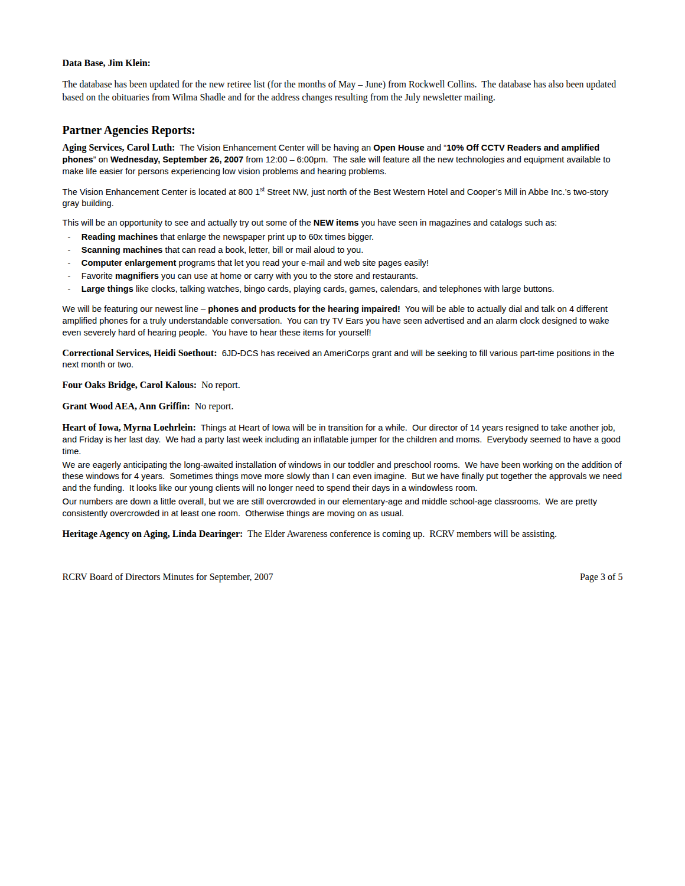Data Base, Jim Klein:
The database has been updated for the new retiree list (for the months of May – June) from Rockwell Collins. The database has also been updated based on the obituaries from Wilma Shadle and for the address changes resulting from the July newsletter mailing.
Partner Agencies Reports:
Aging Services, Carol Luth: The Vision Enhancement Center will be having an Open House and “10% Off CCTV Readers and amplified phones” on Wednesday, September 26, 2007 from 12:00 – 6:00pm. The sale will feature all the new technologies and equipment available to make life easier for persons experiencing low vision problems and hearing problems.
The Vision Enhancement Center is located at 800 1st Street NW, just north of the Best Western Hotel and Cooper’s Mill in Abbe Inc.’s two-story gray building.
This will be an opportunity to see and actually try out some of the NEW items you have seen in magazines and catalogs such as:
Reading machines that enlarge the newspaper print up to 60x times bigger.
Scanning machines that can read a book, letter, bill or mail aloud to you.
Computer enlargement programs that let you read your e-mail and web site pages easily!
Favorite magnifiers you can use at home or carry with you to the store and restaurants.
Large things like clocks, talking watches, bingo cards, playing cards, games, calendars, and telephones with large buttons.
We will be featuring our newest line – phones and products for the hearing impaired! You will be able to actually dial and talk on 4 different amplified phones for a truly understandable conversation. You can try TV Ears you have seen advertised and an alarm clock designed to wake even severely hard of hearing people. You have to hear these items for yourself!
Correctional Services, Heidi Soethout: 6JD-DCS has received an AmeriCorps grant and will be seeking to fill various part-time positions in the next month or two.
Four Oaks Bridge, Carol Kalous: No report.
Grant Wood AEA, Ann Griffin: No report.
Heart of Iowa, Myrna Loehrlein: Things at Heart of Iowa will be in transition for a while. Our director of 14 years resigned to take another job, and Friday is her last day. We had a party last week including an inflatable jumper for the children and moms. Everybody seemed to have a good time.
We are eagerly anticipating the long-awaited installation of windows in our toddler and preschool rooms. We have been working on the addition of these windows for 4 years. Sometimes things move more slowly than I can even imagine. But we have finally put together the approvals we need and the funding. It looks like our young clients will no longer need to spend their days in a windowless room.
Our numbers are down a little overall, but we are still overcrowded in our elementary-age and middle school-age classrooms. We are pretty consistently overcrowded in at least one room. Otherwise things are moving on as usual.
Heritage Agency on Aging, Linda Dearinger: The Elder Awareness conference is coming up. RCRV members will be assisting.
RCRV Board of Directors Minutes for September, 2007 Page 3 of 5